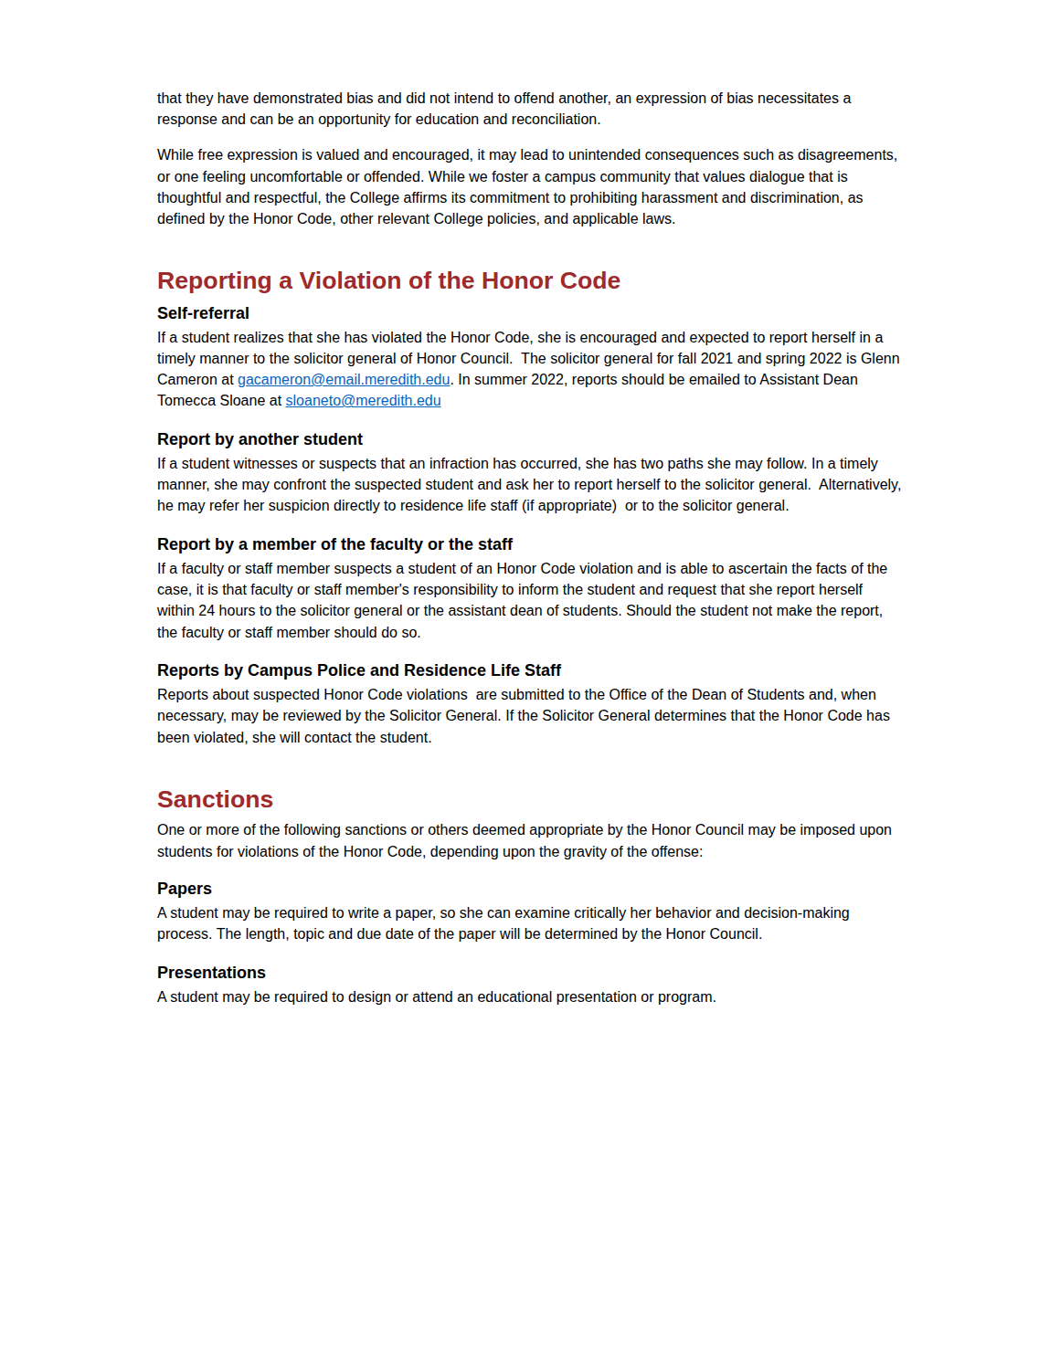that they have demonstrated bias and did not intend to offend another, an expression of bias necessitates a response and can be an opportunity for education and reconciliation.
While free expression is valued and encouraged, it may lead to unintended consequences such as disagreements, or one feeling uncomfortable or offended. While we foster a campus community that values dialogue that is thoughtful and respectful, the College affirms its commitment to prohibiting harassment and discrimination, as defined by the Honor Code, other relevant College policies, and applicable laws.
Reporting a Violation of the Honor Code
Self-referral
If a student realizes that she has violated the Honor Code, she is encouraged and expected to report herself in a timely manner to the solicitor general of Honor Council. The solicitor general for fall 2021 and spring 2022 is Glenn Cameron at gacameron@email.meredith.edu. In summer 2022, reports should be emailed to Assistant Dean Tomecca Sloane at sloaneto@meredith.edu
Report by another student
If a student witnesses or suspects that an infraction has occurred, she has two paths she may follow. In a timely manner, she may confront the suspected student and ask her to report herself to the solicitor general. Alternatively, he may refer her suspicion directly to residence life staff (if appropriate) or to the solicitor general.
Report by a member of the faculty or the staff
If a faculty or staff member suspects a student of an Honor Code violation and is able to ascertain the facts of the case, it is that faculty or staff member's responsibility to inform the student and request that she report herself within 24 hours to the solicitor general or the assistant dean of students. Should the student not make the report, the faculty or staff member should do so.
Reports by Campus Police and Residence Life Staff
Reports about suspected Honor Code violations are submitted to the Office of the Dean of Students and, when necessary, may be reviewed by the Solicitor General. If the Solicitor General determines that the Honor Code has been violated, she will contact the student.
Sanctions
One or more of the following sanctions or others deemed appropriate by the Honor Council may be imposed upon students for violations of the Honor Code, depending upon the gravity of the offense:
Papers
A student may be required to write a paper, so she can examine critically her behavior and decision-making process. The length, topic and due date of the paper will be determined by the Honor Council.
Presentations
A student may be required to design or attend an educational presentation or program.